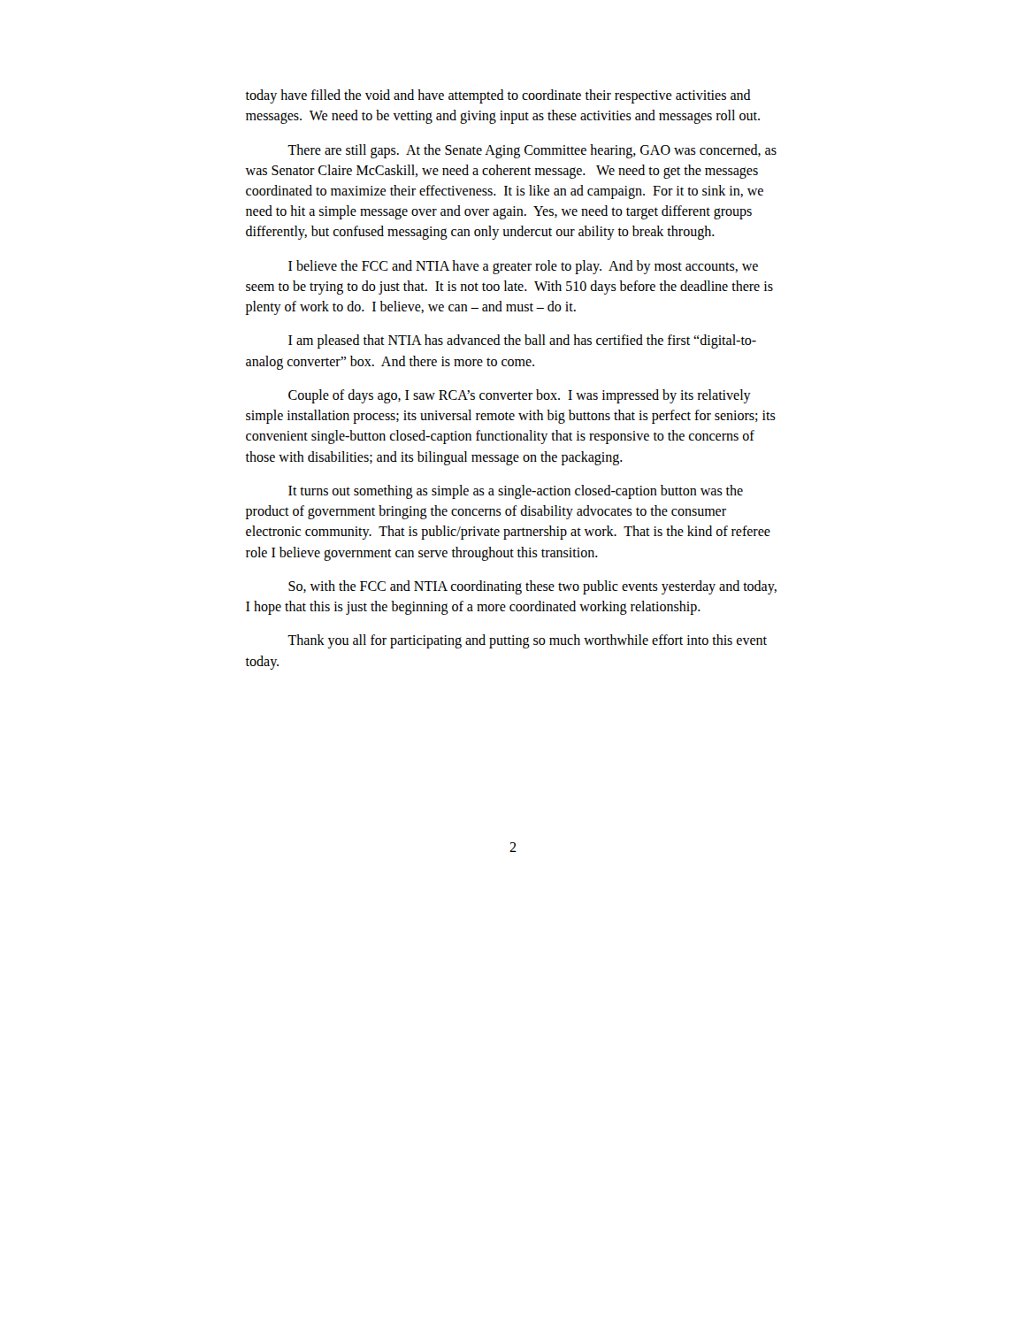today have filled the void and have attempted to coordinate their respective activities and messages. We need to be vetting and giving input as these activities and messages roll out.
There are still gaps. At the Senate Aging Committee hearing, GAO was concerned, as was Senator Claire McCaskill, we need a coherent message. We need to get the messages coordinated to maximize their effectiveness. It is like an ad campaign. For it to sink in, we need to hit a simple message over and over again. Yes, we need to target different groups differently, but confused messaging can only undercut our ability to break through.
I believe the FCC and NTIA have a greater role to play. And by most accounts, we seem to be trying to do just that. It is not too late. With 510 days before the deadline there is plenty of work to do. I believe, we can – and must – do it.
I am pleased that NTIA has advanced the ball and has certified the first “digital-to-analog converter” box. And there is more to come.
Couple of days ago, I saw RCA’s converter box. I was impressed by its relatively simple installation process; its universal remote with big buttons that is perfect for seniors; its convenient single-button closed-caption functionality that is responsive to the concerns of those with disabilities; and its bilingual message on the packaging.
It turns out something as simple as a single-action closed-caption button was the product of government bringing the concerns of disability advocates to the consumer electronic community. That is public/private partnership at work. That is the kind of referee role I believe government can serve throughout this transition.
So, with the FCC and NTIA coordinating these two public events yesterday and today, I hope that this is just the beginning of a more coordinated working relationship.
Thank you all for participating and putting so much worthwhile effort into this event today.
2